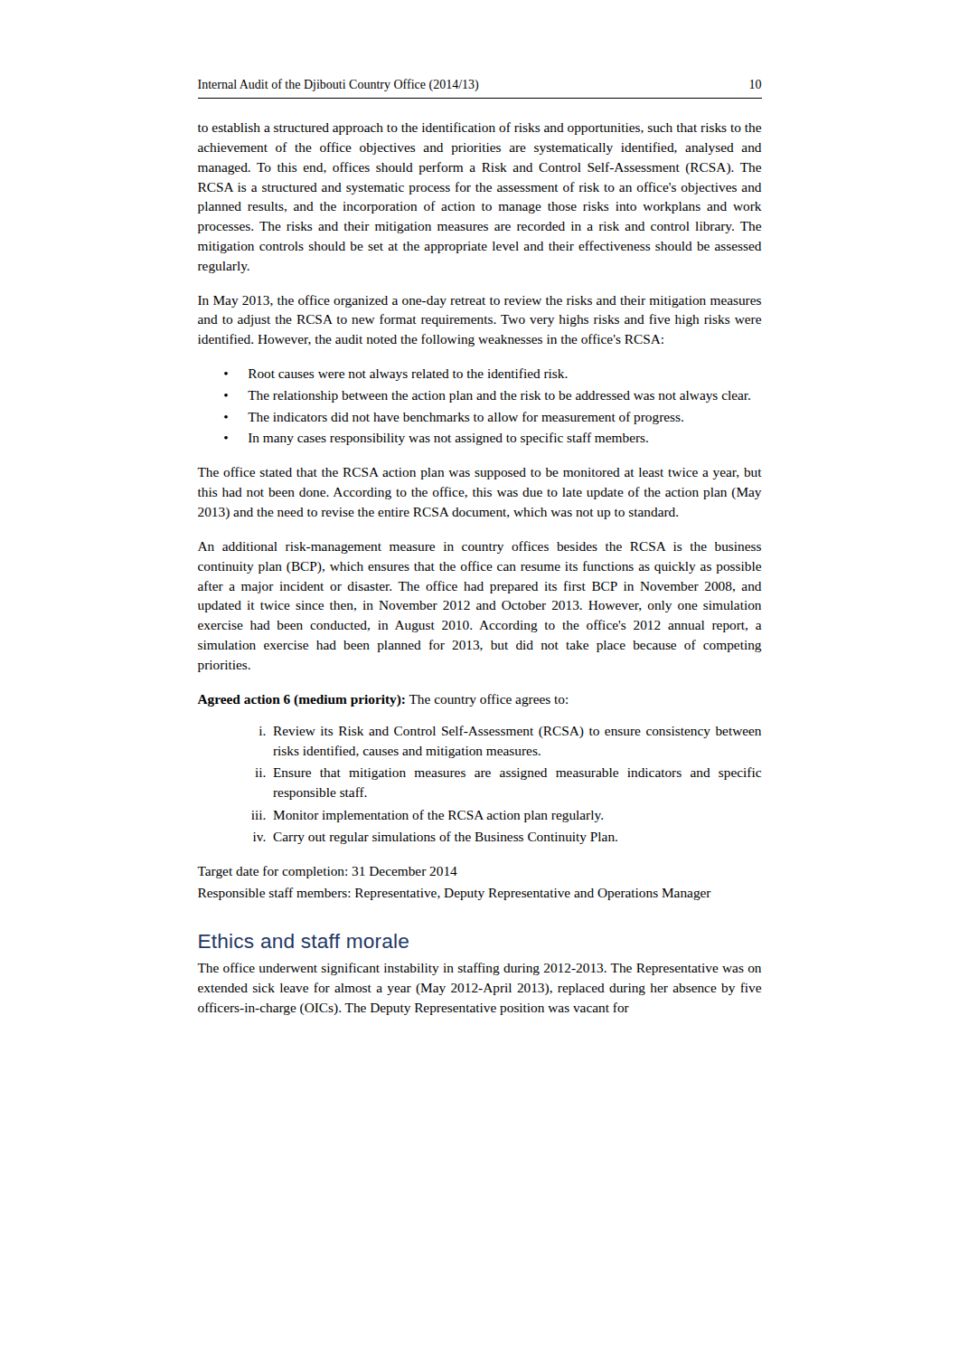Internal Audit of the Djibouti Country Office (2014/13) 10
to establish a structured approach to the identification of risks and opportunities, such that risks to the achievement of the office objectives and priorities are systematically identified, analysed and managed. To this end, offices should perform a Risk and Control Self-Assessment (RCSA). The RCSA is a structured and systematic process for the assessment of risk to an office's objectives and planned results, and the incorporation of action to manage those risks into workplans and work processes. The risks and their mitigation measures are recorded in a risk and control library. The mitigation controls should be set at the appropriate level and their effectiveness should be assessed regularly.
In May 2013, the office organized a one-day retreat to review the risks and their mitigation measures and to adjust the RCSA to new format requirements. Two very highs risks and five high risks were identified. However, the audit noted the following weaknesses in the office's RCSA:
Root causes were not always related to the identified risk.
The relationship between the action plan and the risk to be addressed was not always clear.
The indicators did not have benchmarks to allow for measurement of progress.
In many cases responsibility was not assigned to specific staff members.
The office stated that the RCSA action plan was supposed to be monitored at least twice a year, but this had not been done. According to the office, this was due to late update of the action plan (May 2013) and the need to revise the entire RCSA document, which was not up to standard.
An additional risk-management measure in country offices besides the RCSA is the business continuity plan (BCP), which ensures that the office can resume its functions as quickly as possible after a major incident or disaster. The office had prepared its first BCP in November 2008, and updated it twice since then, in November 2012 and October 2013. However, only one simulation exercise had been conducted, in August 2010. According to the office's 2012 annual report, a simulation exercise had been planned for 2013, but did not take place because of competing priorities.
Agreed action 6 (medium priority): The country office agrees to:
Review its Risk and Control Self-Assessment (RCSA) to ensure consistency between risks identified, causes and mitigation measures.
Ensure that mitigation measures are assigned measurable indicators and specific responsible staff.
Monitor implementation of the RCSA action plan regularly.
Carry out regular simulations of the Business Continuity Plan.
Target date for completion: 31 December 2014
Responsible staff members: Representative, Deputy Representative and Operations Manager
Ethics and staff morale
The office underwent significant instability in staffing during 2012-2013. The Representative was on extended sick leave for almost a year (May 2012-April 2013), replaced during her absence by five officers-in-charge (OICs). The Deputy Representative position was vacant for